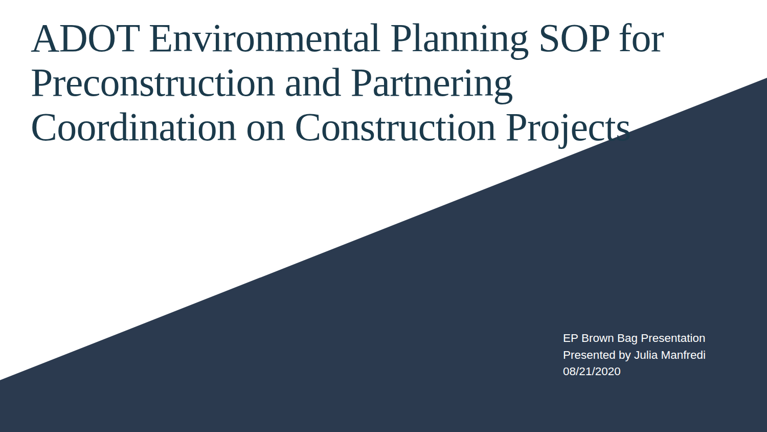ADOT Environmental Planning SOP for Preconstruction and Partnering Coordination on Construction Projects
EP Brown Bag Presentation
Presented by Julia Manfredi
08/21/2020